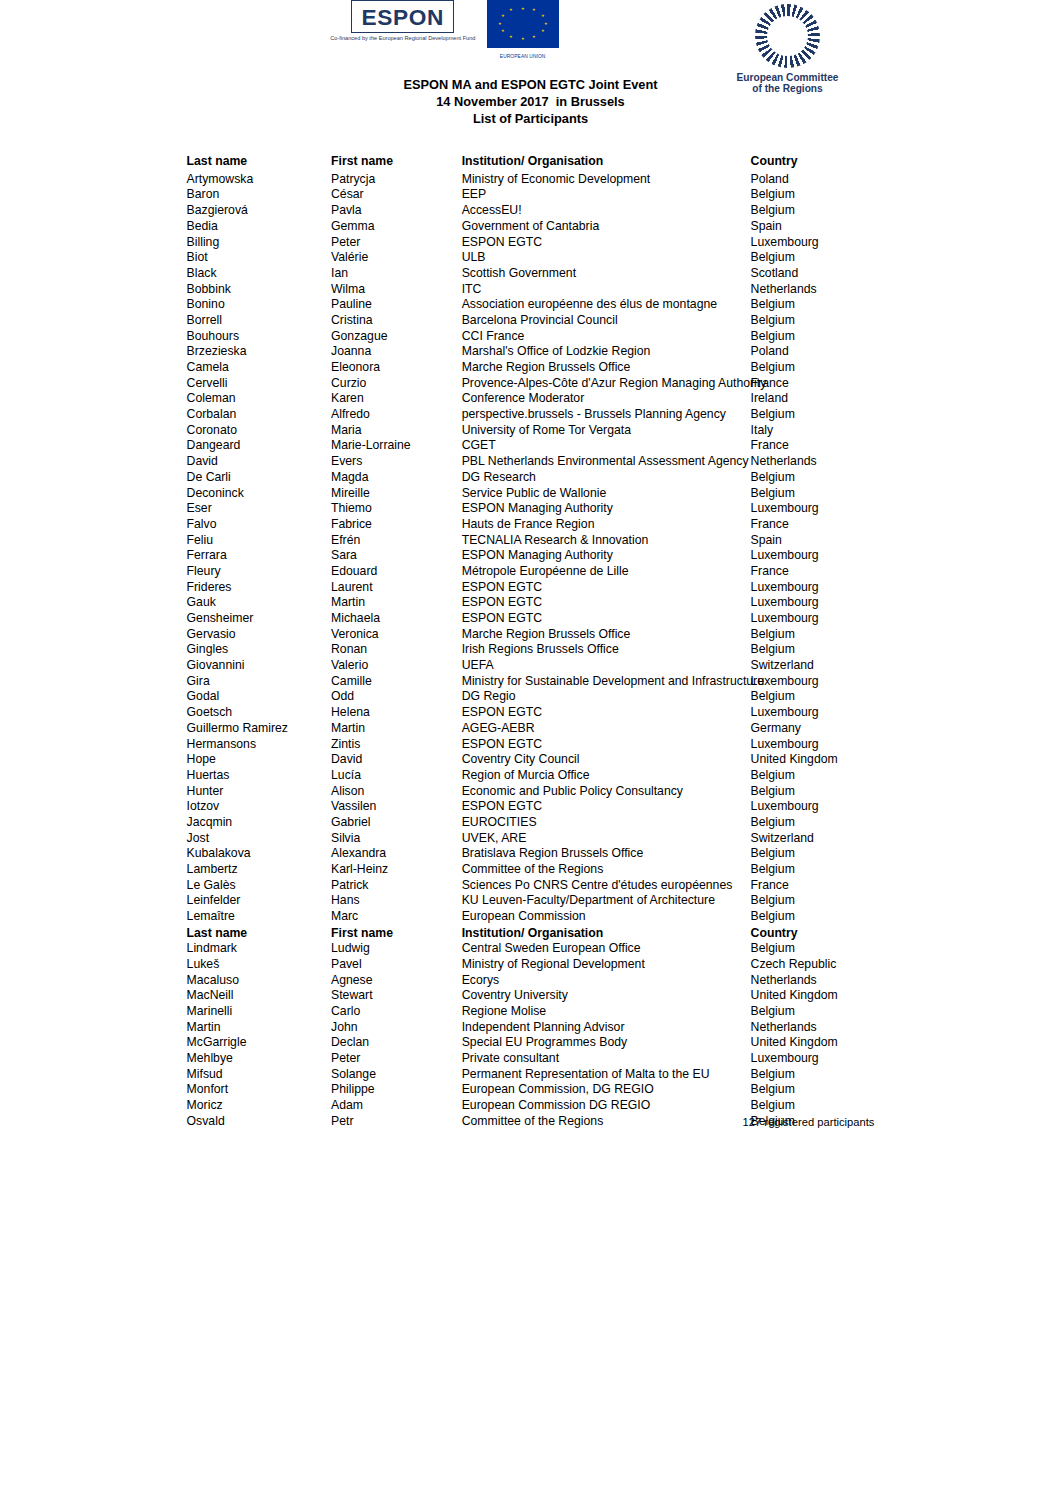ESPON
Co-financed by the European Regional Development Fund
★ ★ ★ ★ ★ ★ ★ ★ ★ ★ ★ ★
EUROPEAN UNION
European Committee
of the Regions
ESPON MA and ESPON EGTC Joint Event
14 November 2017 in Brussels
List of Participants
| Last name | First name | Institution/ Organisation | Country |
| --- | --- | --- | --- |
| Artymowska | Patrycja | Ministry of Economic Development | Poland |
| Baron | César | EEP | Belgium |
| Bazgierová | Pavla | AccessEU! | Belgium |
| Bedia | Gemma | Government of Cantabria | Spain |
| Billing | Peter | ESPON EGTC | Luxembourg |
| Biot | Valérie | ULB | Belgium |
| Black | Ian | Scottish Government | Scotland |
| Bobbink | Wilma | ITC | Netherlands |
| Bonino | Pauline | Association européenne des élus de montagne | Belgium |
| Borrell | Cristina | Barcelona Provincial Council | Belgium |
| Bouhours | Gonzague | CCI France | Belgium |
| Brzezieska | Joanna | Marshal's Office of Lodzkie Region | Poland |
| Camela | Eleonora | Marche Region Brussels Office | Belgium |
| Cervelli | Curzio | Provence-Alpes-Côte d'Azur Region Managing Authority | France |
| Coleman | Karen | Conference Moderator | Ireland |
| Corbalan | Alfredo | perspective.brussels - Brussels Planning Agency | Belgium |
| Coronato | Maria | University of Rome Tor Vergata | Italy |
| Dangeard | Marie-Lorraine | CGET | France |
| David | Evers | PBL Netherlands Environmental Assessment Agency | Netherlands |
| De Carli | Magda | DG Research | Belgium |
| Deconinck | Mireille | Service Public de Wallonie | Belgium |
| Eser | Thiemo | ESPON Managing Authority | Luxembourg |
| Falvo | Fabrice | Hauts de France Region | France |
| Feliu | Efrén | TECNALIA Research & Innovation | Spain |
| Ferrara | Sara | ESPON Managing Authority | Luxembourg |
| Fleury | Edouard | Métropole Européenne de Lille | France |
| Frideres | Laurent | ESPON EGTC | Luxembourg |
| Gauk | Martin | ESPON EGTC | Luxembourg |
| Gensheimer | Michaela | ESPON EGTC | Luxembourg |
| Gervasio | Veronica | Marche Region Brussels Office | Belgium |
| Gingles | Ronan | Irish Regions Brussels Office | Belgium |
| Giovannini | Valerio | UEFA | Switzerland |
| Gira | Camille | Ministry for Sustainable Development and Infrastructure | Luxembourg |
| Godal | Odd | DG Regio | Belgium |
| Goetsch | Helena | ESPON EGTC | Luxembourg |
| Guillermo Ramirez | Martin | AGEG-AEBR | Germany |
| Hermansons | Zintis | ESPON EGTC | Luxembourg |
| Hope | David | Coventry City Council | United Kingdom |
| Huertas | Lucía | Region of Murcia Office | Belgium |
| Hunter | Alison | Economic and Public Policy Consultancy | Belgium |
| Iotzov | Vassilen | ESPON EGTC | Luxembourg |
| Jacqmin | Gabriel | EUROCITIES | Belgium |
| Jost | Silvia | UVEK, ARE | Switzerland |
| Kubalakova | Alexandra | Bratislava Region Brussels Office | Belgium |
| Lambertz | Karl-Heinz | Committee of the Regions | Belgium |
| Le Galès | Patrick | Sciences Po CNRS Centre d'études européennes | France |
| Leinfelder | Hans | KU Leuven-Faculty/Department of Architecture | Belgium |
| Lemaître | Marc | European Commission | Belgium |
| Last name | First name | Institution/ Organisation | Country |
| Lindmark | Ludwig | Central Sweden European Office | Belgium |
| Lukeš | Pavel | Ministry of Regional Development | Czech Republic |
| Macaluso | Agnese | Ecorys | Netherlands |
| MacNeill | Stewart | Coventry University | United Kingdom |
| Marinelli | Carlo | Regione Molise | Belgium |
| Martin | John | Independent Planning Advisor | Netherlands |
| McGarrigle | Declan | Special EU Programmes Body | United Kingdom |
| Mehlbye | Peter | Private consultant | Luxembourg |
| Mifsud | Solange | Permanent Representation of Malta to the EU | Belgium |
| Monfort | Philippe | European Commission, DG REGIO | Belgium |
| Moricz | Adam | European Commission DG REGIO | Belgium |
| Osvald | Petr | Committee of the Regions | Belgium |
127 registered participants